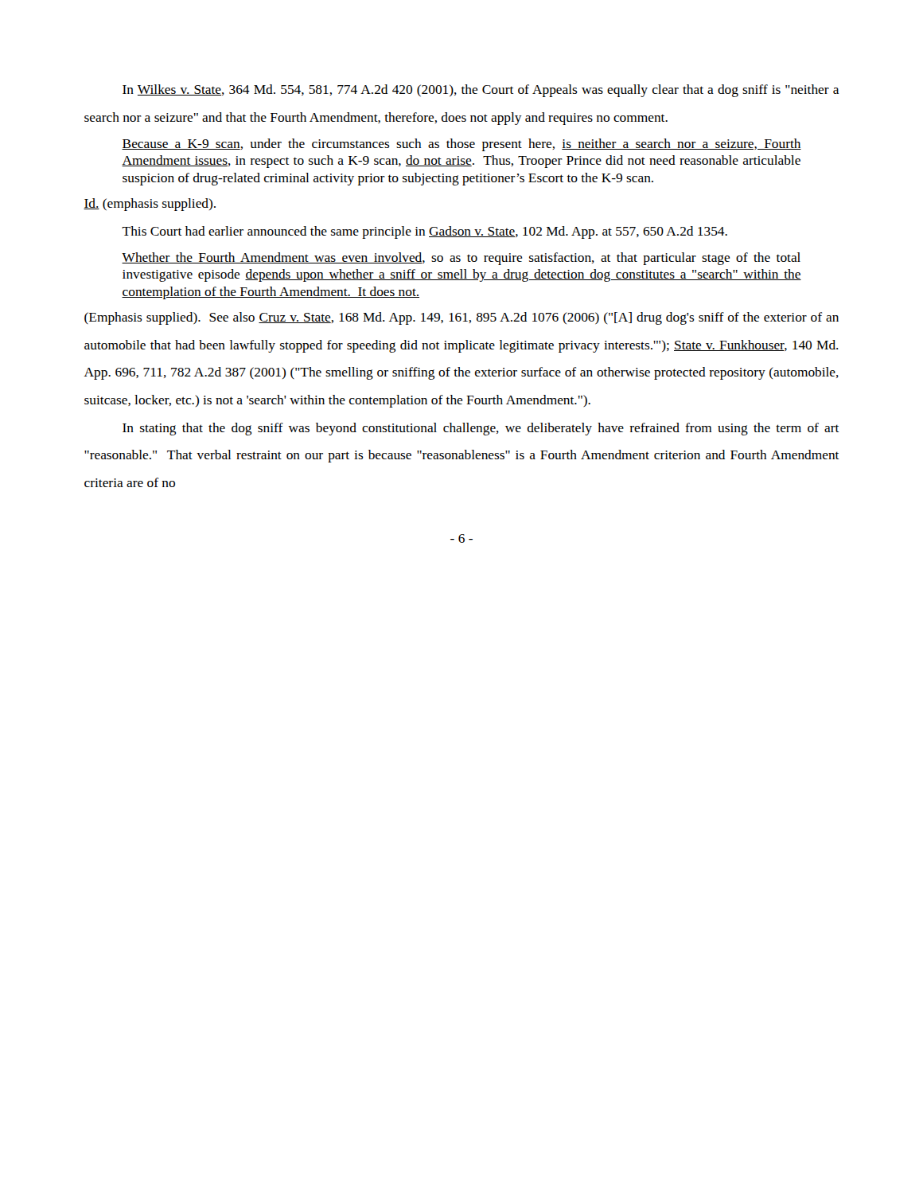In Wilkes v. State, 364 Md. 554, 581, 774 A.2d 420 (2001), the Court of Appeals was equally clear that a dog sniff is "neither a search nor a seizure" and that the Fourth Amendment, therefore, does not apply and requires no comment.
Because a K-9 scan, under the circumstances such as those present here, is neither a search nor a seizure, Fourth Amendment issues, in respect to such a K-9 scan, do not arise. Thus, Trooper Prince did not need reasonable articulable suspicion of drug-related criminal activity prior to subjecting petitioner’s Escort to the K-9 scan.
Id. (emphasis supplied).
This Court had earlier announced the same principle in Gadson v. State, 102 Md. App. at 557, 650 A.2d 1354.
Whether the Fourth Amendment was even involved, so as to require satisfaction, at that particular stage of the total investigative episode depends upon whether a sniff or smell by a drug detection dog constitutes a "search" within the contemplation of the Fourth Amendment. It does not.
(Emphasis supplied). See also Cruz v. State, 168 Md. App. 149, 161, 895 A.2d 1076 (2006) ("[A] drug dog's sniff of the exterior of an automobile that had been lawfully stopped for speeding did not implicate legitimate privacy interests.'"); State v. Funkhouser, 140 Md. App. 696, 711, 782 A.2d 387 (2001) ("The smelling or sniffing of the exterior surface of an otherwise protected repository (automobile, suitcase, locker, etc.) is not a 'search' within the contemplation of the Fourth Amendment.").
In stating that the dog sniff was beyond constitutional challenge, we deliberately have refrained from using the term of art "reasonable." That verbal restraint on our part is because "reasonableness" is a Fourth Amendment criterion and Fourth Amendment criteria are of no
- 6 -